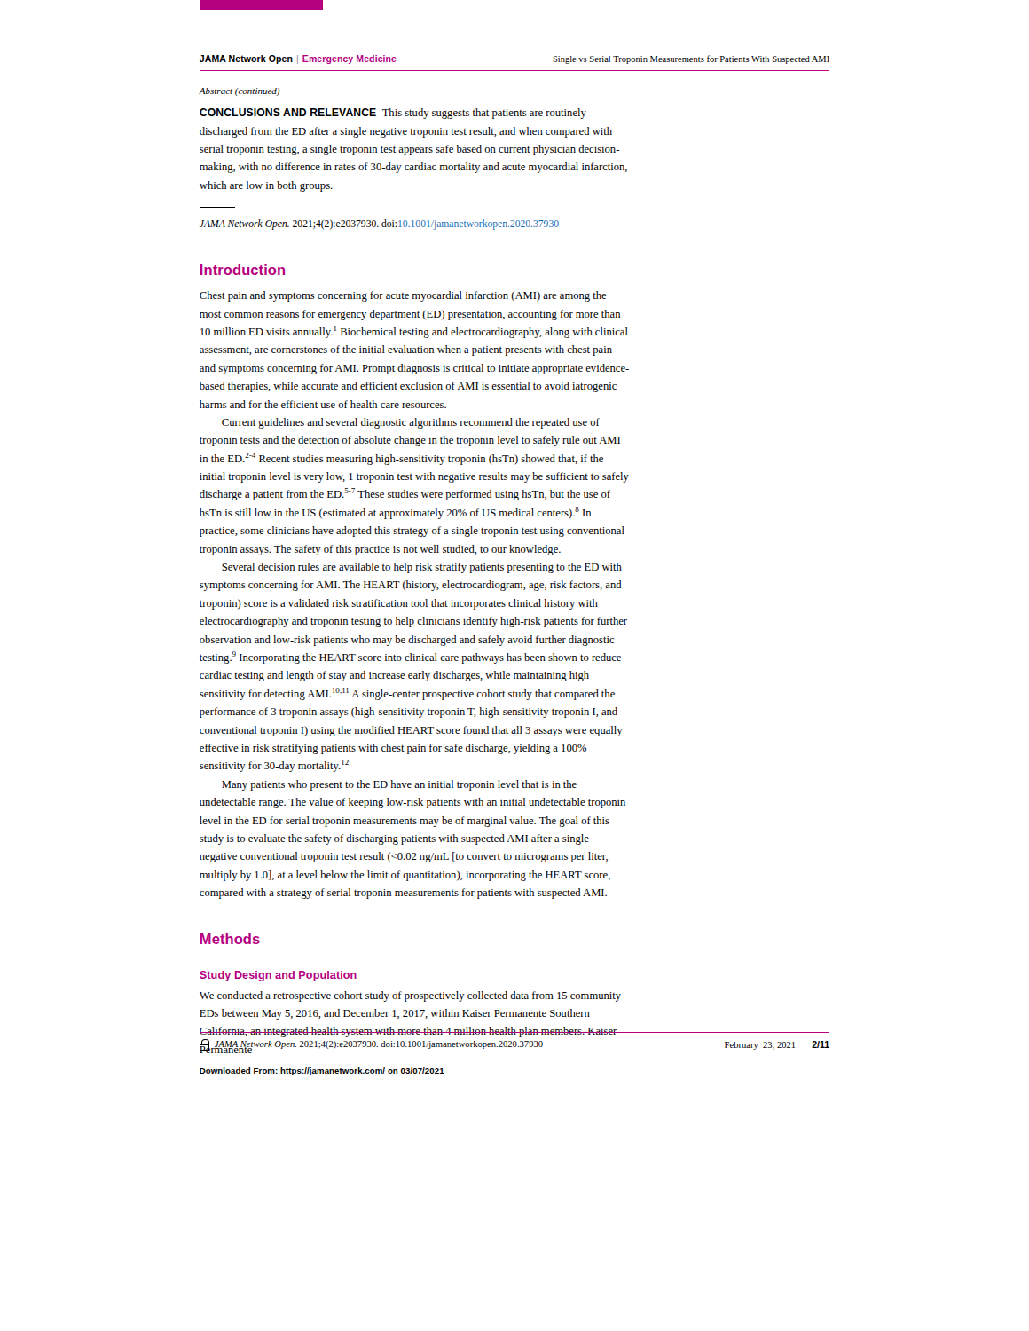JAMA Network Open|Emergency Medicine
Single vs Serial Troponin Measurements for Patients With Suspected AMI
Abstract (continued)
CONCLUSIONS AND RELEVANCE This study suggests that patients are routinely discharged from the ED after a single negative troponin test result, and when compared with serial troponin testing, a single troponin test appears safe based on current physician decision-making, with no difference in rates of 30-day cardiac mortality and acute myocardial infarction, which are low in both groups.
JAMA Network Open. 2021;4(2):e2037930. doi:10.1001/jamanetworkopen.2020.37930
Introduction
Chest pain and symptoms concerning for acute myocardial infarction (AMI) are among the most common reasons for emergency department (ED) presentation, accounting for more than 10 million ED visits annually.1 Biochemical testing and electrocardiography, along with clinical assessment, are cornerstones of the initial evaluation when a patient presents with chest pain and symptoms concerning for AMI. Prompt diagnosis is critical to initiate appropriate evidence-based therapies, while accurate and efficient exclusion of AMI is essential to avoid iatrogenic harms and for the efficient use of health care resources.
Current guidelines and several diagnostic algorithms recommend the repeated use of troponin tests and the detection of absolute change in the troponin level to safely rule out AMI in the ED.2-4 Recent studies measuring high-sensitivity troponin (hsTn) showed that, if the initial troponin level is very low, 1 troponin test with negative results may be sufficient to safely discharge a patient from the ED.5-7 These studies were performed using hsTn, but the use of hsTn is still low in the US (estimated at approximately 20% of US medical centers).8 In practice, some clinicians have adopted this strategy of a single troponin test using conventional troponin assays. The safety of this practice is not well studied, to our knowledge.
Several decision rules are available to help risk stratify patients presenting to the ED with symptoms concerning for AMI. The HEART (history, electrocardiogram, age, risk factors, and troponin) score is a validated risk stratification tool that incorporates clinical history with electrocardiography and troponin testing to help clinicians identify high-risk patients for further observation and low-risk patients who may be discharged and safely avoid further diagnostic testing.9 Incorporating the HEART score into clinical care pathways has been shown to reduce cardiac testing and length of stay and increase early discharges, while maintaining high sensitivity for detecting AMI.10,11 A single-center prospective cohort study that compared the performance of 3 troponin assays (high-sensitivity troponin T, high-sensitivity troponin I, and conventional troponin I) using the modified HEART score found that all 3 assays were equally effective in risk stratifying patients with chest pain for safe discharge, yielding a 100% sensitivity for 30-day mortality.12
Many patients who present to the ED have an initial troponin level that is in the undetectable range. The value of keeping low-risk patients with an initial undetectable troponin level in the ED for serial troponin measurements may be of marginal value. The goal of this study is to evaluate the safety of discharging patients with suspected AMI after a single negative conventional troponin test result (<0.02 ng/mL [to convert to micrograms per liter, multiply by 1.0], at a level below the limit of quantitation), incorporating the HEART score, compared with a strategy of serial troponin measurements for patients with suspected AMI.
Methods
Study Design and Population
We conducted a retrospective cohort study of prospectively collected data from 15 community EDs between May 5, 2016, and December 1, 2017, within Kaiser Permanente Southern California, an integrated health system with more than 4 million health plan members. Kaiser Permanente
JAMA Network Open. 2021;4(2):e2037930. doi:10.1001/jamanetworkopen.2020.37930
February 23, 2021 2/11
Downloaded From: https://jamanetwork.com/ on 03/07/2021